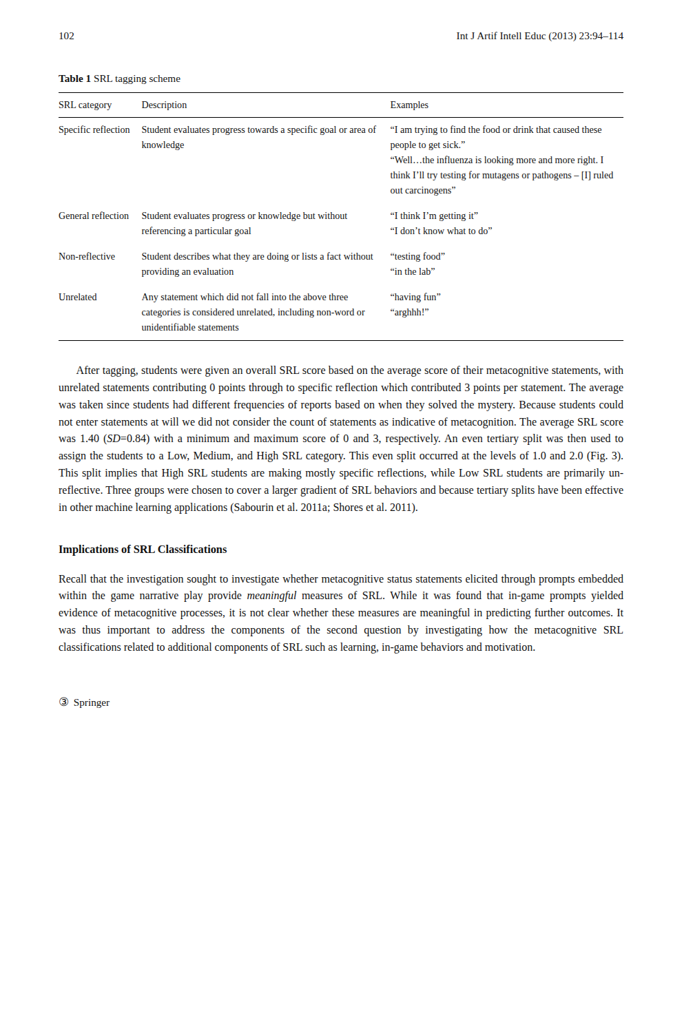102 Int J Artif Intell Educ (2013) 23:94–114
Table 1 SRL tagging scheme
| SRL category | Description | Examples |
| --- | --- | --- |
| Specific reflection | Student evaluates progress towards a specific goal or area of knowledge | “I am trying to find the food or drink that caused these people to get sick.” “Well…the influenza is looking more and more right. I think I’ll try testing for mutagens or pathogens – [I] ruled out carcinogens” |
| General reflection | Student evaluates progress or knowledge but without referencing a particular goal | “I think I’m getting it” “I don’t know what to do” |
| Non-reflective | Student describes what they are doing or lists a fact without providing an evaluation | “testing food” “in the lab” |
| Unrelated | Any statement which did not fall into the above three categories is considered unrelated, including non-word or unidentifiable statements | “having fun” “arghhh!” |
After tagging, students were given an overall SRL score based on the average score of their metacognitive statements, with unrelated statements contributing 0 points through to specific reflection which contributed 3 points per statement. The average was taken since students had different frequencies of reports based on when they solved the mystery. Because students could not enter statements at will we did not consider the count of statements as indicative of metacognition. The average SRL score was 1.40 (SD=0.84) with a minimum and maximum score of 0 and 3, respectively. An even tertiary split was then used to assign the students to a Low, Medium, and High SRL category. This even split occurred at the levels of 1.0 and 2.0 (Fig. 3). This split implies that High SRL students are making mostly specific reflections, while Low SRL students are primarily un-reflective. Three groups were chosen to cover a larger gradient of SRL behaviors and because tertiary splits have been effective in other machine learning applications (Sabourin et al. 2011a; Shores et al. 2011).
Implications of SRL Classifications
Recall that the investigation sought to investigate whether metacognitive status statements elicited through prompts embedded within the game narrative play provide meaningful measures of SRL. While it was found that in-game prompts yielded evidence of metacognitive processes, it is not clear whether these measures are meaningful in predicting further outcomes. It was thus important to address the components of the second question by investigating how the metacognitive SRL classifications related to additional components of SRL such as learning, in-game behaviors and motivation.
③ Springer